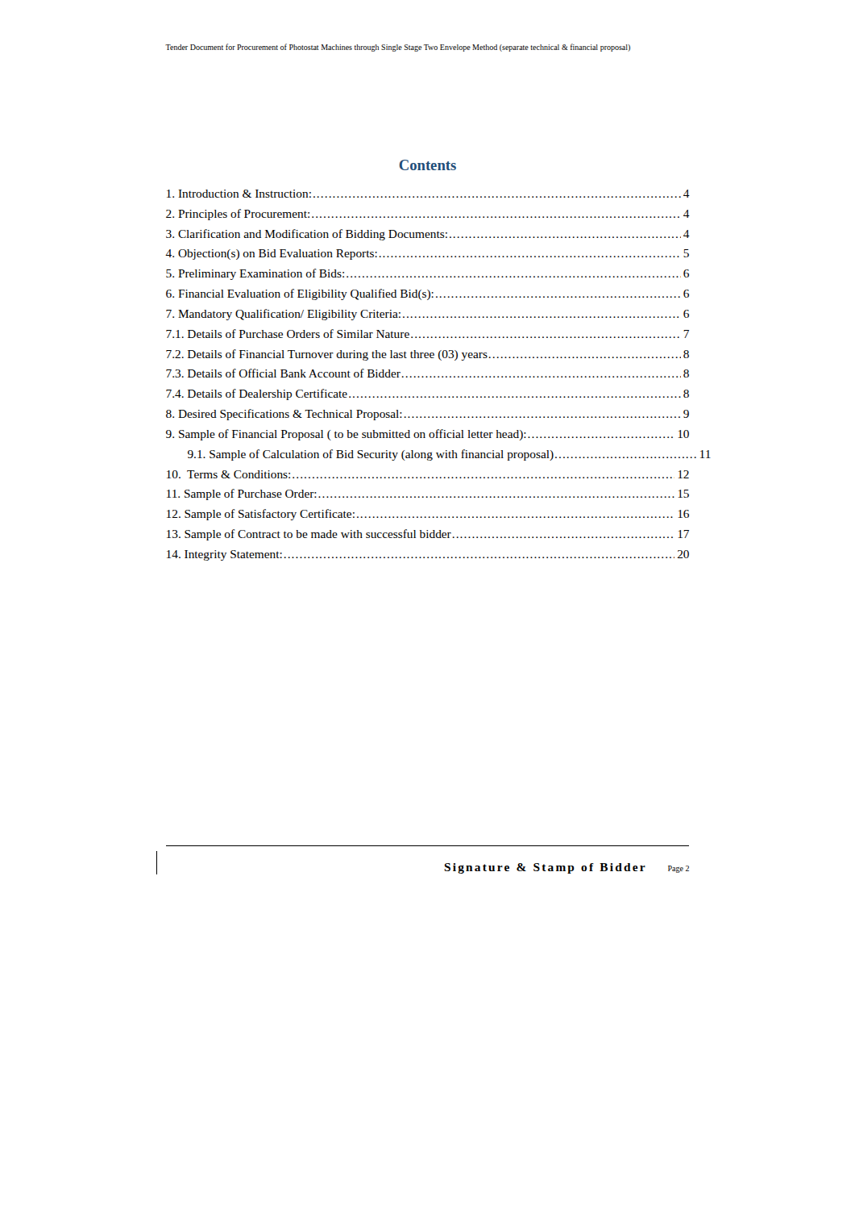Tender Document for Procurement of Photostat Machines through Single Stage Two Envelope Method (separate technical & financial proposal)
Contents
1. Introduction & Instruction: .................................................................................................................................. 4
2. Principles of Procurement: .................................................................................................................................. 4
3. Clarification and Modification of Bidding Documents: .................................................................................................................................. 4
4. Objection(s) on Bid Evaluation Reports: .................................................................................................................................. 5
5. Preliminary Examination of Bids: .................................................................................................................................. 6
6. Financial Evaluation of Eligibility Qualified Bid(s): .................................................................................................................................. 6
7. Mandatory Qualification/ Eligibility Criteria: .................................................................................................................................. 6
7.1. Details of Purchase Orders of Similar Nature .................................................................................................................................. 7
7.2. Details of Financial Turnover during the last three (03) years .................................................................................................................................. 8
7.3. Details of Official Bank Account of Bidder .................................................................................................................................. 8
7.4. Details of Dealership Certificate .................................................................................................................................. 8
8. Desired Specifications & Technical Proposal: .................................................................................................................................. 9
9. Sample of Financial Proposal ( to be submitted on official letter head): .................................................................................................................................. 10
9.1. Sample of Calculation of Bid Security (along with financial proposal) .................................................................................................................................. 11
10. Terms & Conditions: .................................................................................................................................. 12
11. Sample of Purchase Order: .................................................................................................................................. 15
12. Sample of Satisfactory Certificate: .................................................................................................................................. 16
13. Sample of Contract to be made with successful bidder .................................................................................................................................. 17
14. Integrity Statement: .................................................................................................................................. 20
Signature & Stamp of Bidder Page 2